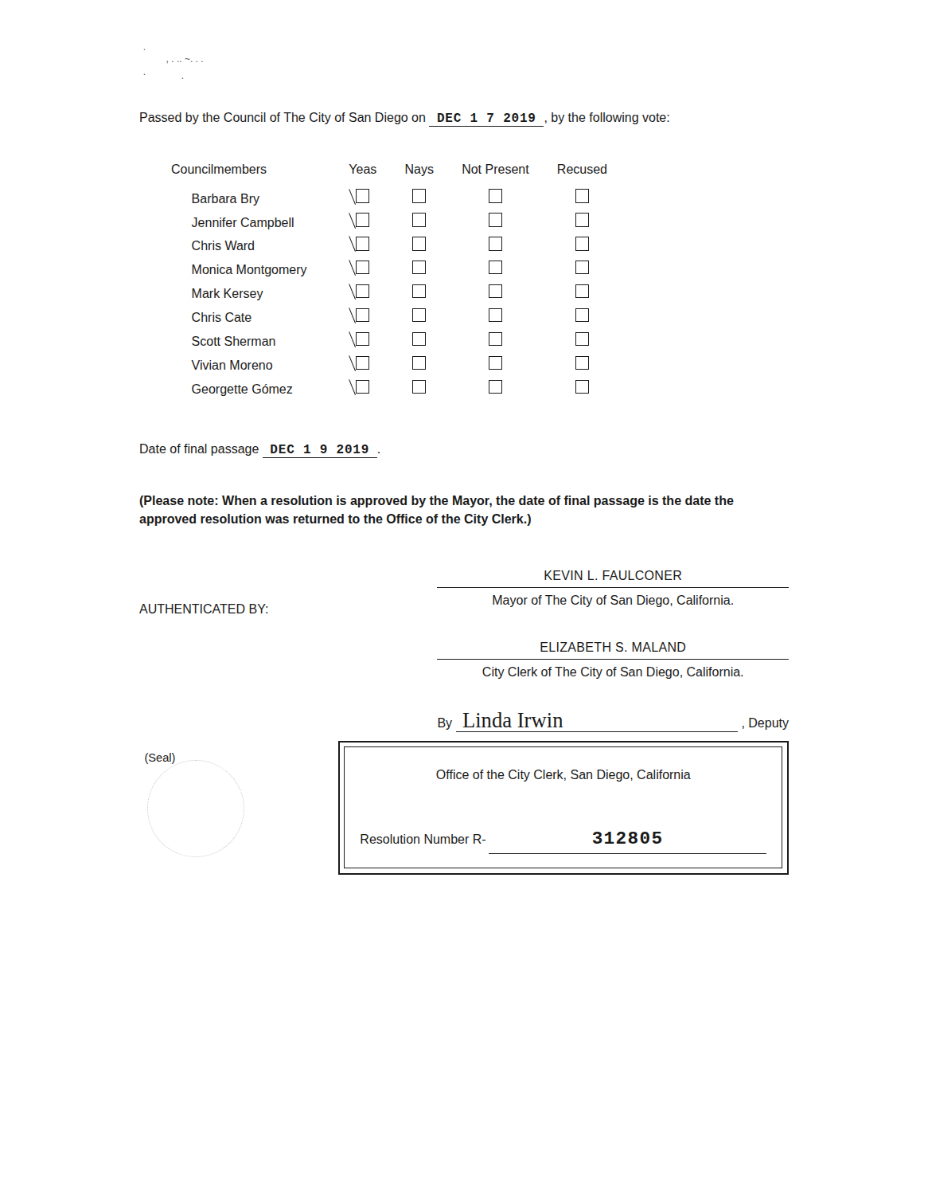. , . .. ~. . . . .
Passed by the Council of The City of San Diego on DEC 1 7 2019, by the following vote:
| Councilmembers | Yeas | Nays | Not Present | Recused |
| --- | --- | --- | --- | --- |
| Barbara Bry | | | | |
| Jennifer Campbell | | | | |
| Chris Ward | | | | |
| Monica Montgomery | | | | |
| Mark Kersey | | | | |
| Chris Cate | | | | |
| Scott Sherman | | | | |
| Vivian Moreno | | | | |
| Georgette Gómez | | | | |
Date of final passage DEC 1 9 2019.
(Please note: When a resolution is approved by the Mayor, the date of final passage is the date the approved resolution was returned to the Office of the City Clerk.)
AUTHENTICATED BY:
KEVIN L. FAULCONER
Mayor of The City of San Diego, California.
ELIZABETH S. MALAND
City Clerk of The City of San Diego, California.
By Linda Irwin , Deputy
(Seal)
Office of the City Clerk, San Diego, California
Resolution Number R- 312805